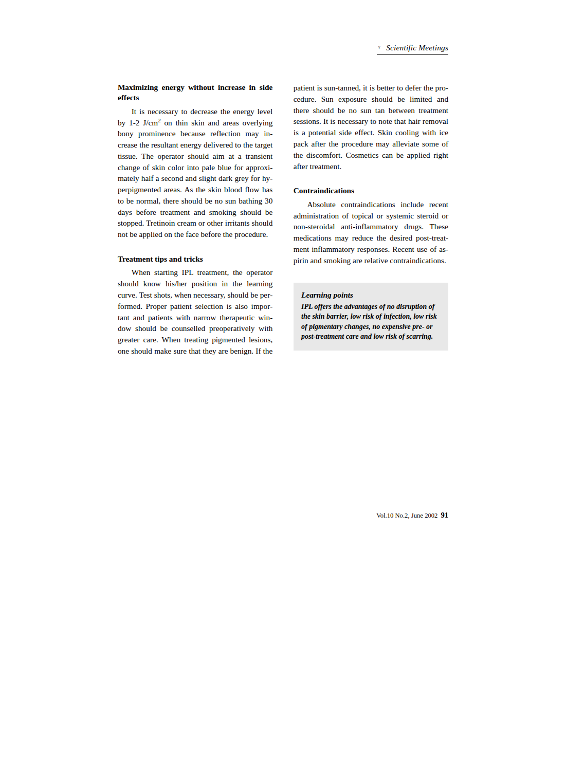Scientific Meetings
Maximizing energy without increase in side effects
It is necessary to decrease the energy level by 1-2 J/cm2 on thin skin and areas overlying bony prominence because reflection may increase the resultant energy delivered to the target tissue. The operator should aim at a transient change of skin color into pale blue for approximately half a second and slight dark grey for hyperpigmented areas. As the skin blood flow has to be normal, there should be no sun bathing 30 days before treatment and smoking should be stopped. Tretinoin cream or other irritants should not be applied on the face before the procedure.
Treatment tips and tricks
When starting IPL treatment, the operator should know his/her position in the learning curve. Test shots, when necessary, should be performed. Proper patient selection is also important and patients with narrow therapeutic window should be counselled preoperatively with greater care. When treating pigmented lesions, one should make sure that they are benign. If the patient is sun-tanned, it is better to defer the procedure. Sun exposure should be limited and there should be no sun tan between treatment sessions. It is necessary to note that hair removal is a potential side effect. Skin cooling with ice pack after the procedure may alleviate some of the discomfort. Cosmetics can be applied right after treatment.
Contraindications
Absolute contraindications include recent administration of topical or systemic steroid or non-steroidal anti-inflammatory drugs. These medications may reduce the desired post-treatment inflammatory responses. Recent use of aspirin and smoking are relative contraindications.
Learning points
IPL offers the advantages of no disruption of the skin barrier, low risk of infection, low risk of pigmentary changes, no expensive pre- or post-treatment care and low risk of scarring.
Vol.10 No.2, June 200291